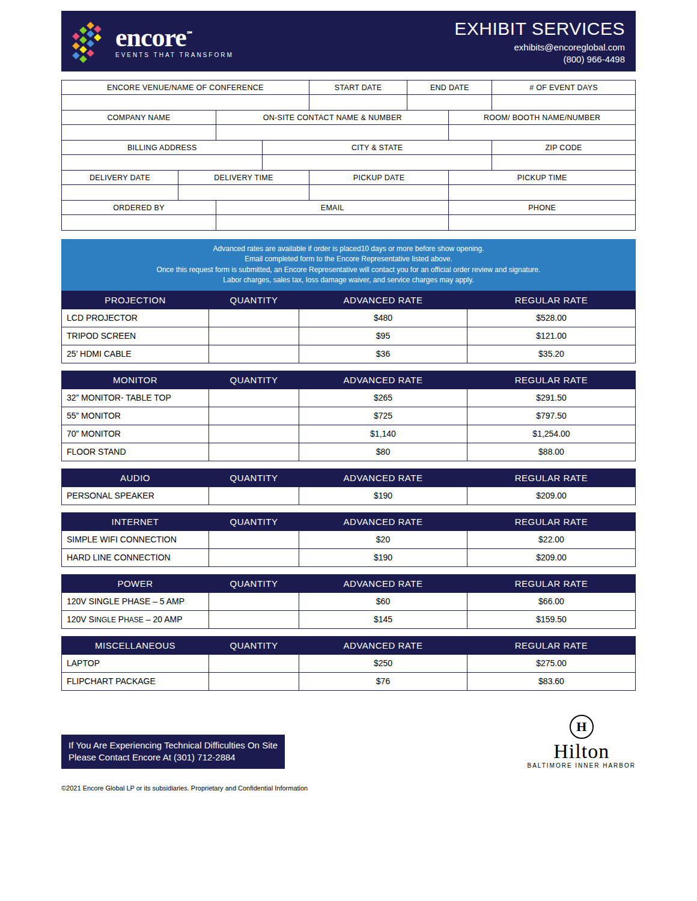encore℠
EVENTS THAT TRANSFORM
EXHIBIT SERVICES
exhibits@encoreglobal.com
(800) 966-4498
| ENCORE VENUE/NAME OF CONFERENCE | START DATE | END DATE | # OF EVENT DAYS |
| COMPANY NAME | ON-SITE CONTACT NAME & NUMBER | ROOM/ BOOTH NAME/NUMBER |
| BILLING ADDRESS | CITY & STATE | ZIP CODE |
| DELIVERY DATE | DELIVERY TIME | PICKUP DATE | PICKUP TIME |
| ORDERED BY | EMAIL | PHONE |
Advanced rates are available if order is placed10 days or more before show opening.
Email completed form to the Encore Representative listed above.
Once this request form is submitted, an Encore Representative will contact you for an official order review and signature.
Labor charges, sales tax, loss damage waiver, and service charges may apply.
| PROJECTION | QUANTITY | ADVANCED RATE | REGULAR RATE |
| --- | --- | --- | --- |
| LCD PROJECTOR | | $480 | $528.00 |
| TRIPOD SCREEN | | $95 | $121.00 |
| 25’ HDMI CABLE | | $36 | $35.20 |
| MONITOR | QUANTITY | ADVANCED RATE | REGULAR RATE |
| --- | --- | --- | --- |
| 32” MONITOR- TABLE TOP | | $265 | $291.50 |
| 55” MONITOR | | $725 | $797.50 |
| 70” MONITOR | | $1,140 | $1,254.00 |
| FLOOR STAND | | $80 | $88.00 |
| AUDIO | QUANTITY | ADVANCED RATE | REGULAR RATE |
| --- | --- | --- | --- |
| PERSONAL SPEAKER | | $190 | $209.00 |
| INTERNET | QUANTITY | ADVANCED RATE | REGULAR RATE |
| --- | --- | --- | --- |
| SIMPLE WIFI CONNECTION | | $20 | $22.00 |
| HARD LINE CONNECTION | | $190 | $209.00 |
| POWER | QUANTITY | ADVANCED RATE | REGULAR RATE |
| --- | --- | --- | --- |
| 120V SINGLE PHASE – 5 AMP | | $60 | $66.00 |
| 120V S INGLE P HASE – 20 AMP | | $145 | $159.50 |
| MISCELLANEOUS | QUANTITY | ADVANCED RATE | REGULAR RATE |
| --- | --- | --- | --- |
| LAPTOP | | $250 | $275.00 |
| FLIPCHART PACKAGE | | $76 | $83.60 |
If You Are Experiencing Technical Difficulties On Site
Please Contact Encore At (301) 712-2884
H
Hilton
BALTIMORE INNER HARBOR
©2021 Encore Global LP or its subsidiaries. Proprietary and Confidential Information